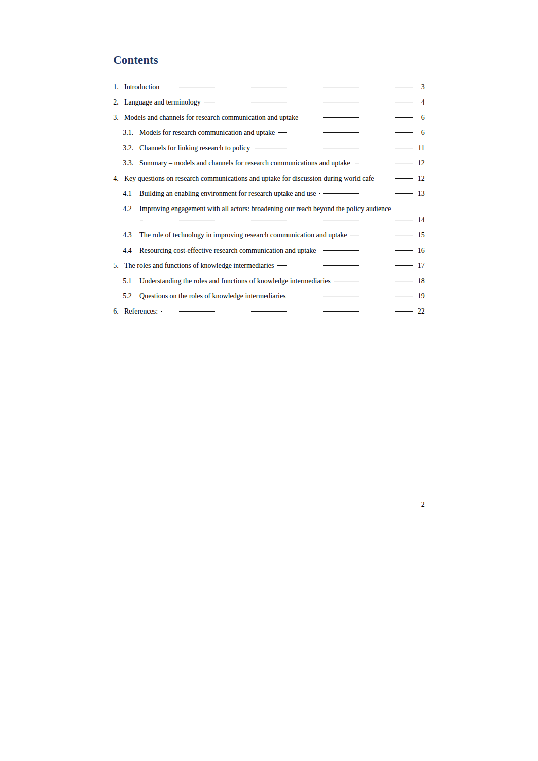Contents
1. Introduction 3
2. Language and terminology 4
3. Models and channels for research communication and uptake 6
3.1. Models for research communication and uptake 6
3.2. Channels for linking research to policy 11
3.3. Summary – models and channels for research communications and uptake 12
4. Key questions on research communications and uptake for discussion during world cafe 12
4.1 Building an enabling environment for research uptake and use 13
4.2 Improving engagement with all actors: broadening our reach beyond the policy audience 14
4.3 The role of technology in improving research communication and uptake 15
4.4 Resourcing cost-effective research communication and uptake 16
5. The roles and functions of knowledge intermediaries 17
5.1 Understanding the roles and functions of knowledge intermediaries 18
5.2 Questions on the roles of knowledge intermediaries 19
6. References: 22
2